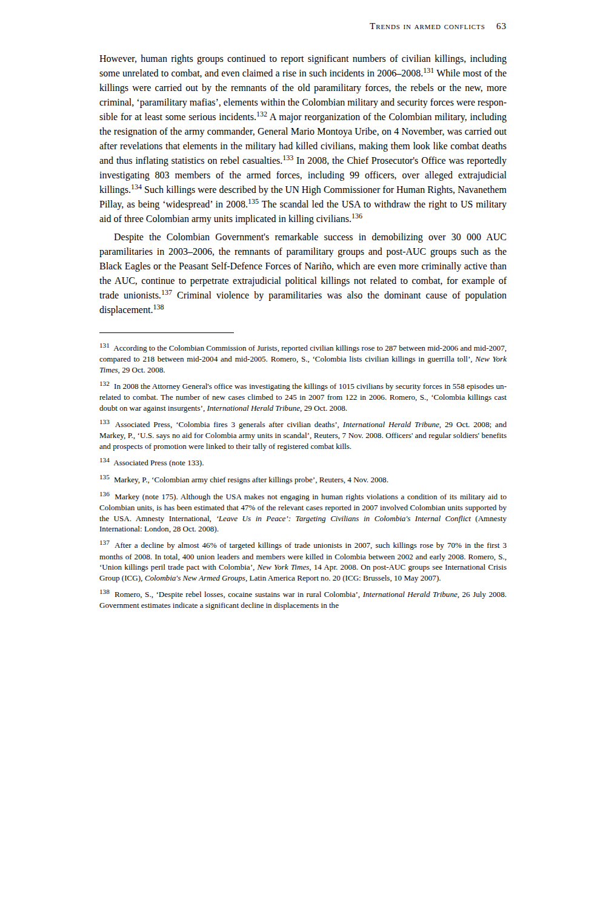Trends in armed conflicts 63
However, human rights groups continued to report significant numbers of civilian killings, including some unrelated to combat, and even claimed a rise in such incidents in 2006–2008.131 While most of the killings were carried out by the remnants of the old paramilitary forces, the rebels or the new, more criminal, ‘paramilitary mafias’, elements within the Colombian military and security forces were responsible for at least some serious incidents.132 A major reorganization of the Colombian military, including the resignation of the army commander, General Mario Montoya Uribe, on 4 November, was carried out after revelations that elements in the military had killed civilians, making them look like combat deaths and thus inflating statistics on rebel casualties.133 In 2008, the Chief Prosecutor's Office was reportedly investigating 803 members of the armed forces, including 99 officers, over alleged extrajudicial killings.134 Such killings were described by the UN High Commissioner for Human Rights, Navanethem Pillay, as being ‘widespread’ in 2008.135 The scandal led the USA to withdraw the right to US military aid of three Colombian army units implicated in killing civilians.136
Despite the Colombian Government's remarkable success in demobilizing over 30 000 AUC paramilitaries in 2003–2006, the remnants of paramilitary groups and post-AUC groups such as the Black Eagles or the Peasant Self-Defence Forces of Nariño, which are even more criminally active than the AUC, continue to perpetrate extrajudicial political killings not related to combat, for example of trade unionists.137 Criminal violence by paramilitaries was also the dominant cause of population displacement.138
131 According to the Colombian Commission of Jurists, reported civilian killings rose to 287 between mid-2006 and mid-2007, compared to 218 between mid-2004 and mid-2005. Romero, S., ‘Colombia lists civilian killings in guerrilla toll’, New York Times, 29 Oct. 2008.
132 In 2008 the Attorney General's office was investigating the killings of 1015 civilians by security forces in 558 episodes unrelated to combat. The number of new cases climbed to 245 in 2007 from 122 in 2006. Romero, S., ‘Colombia killings cast doubt on war against insurgents’, International Herald Tribune, 29 Oct. 2008.
133 Associated Press, ‘Colombia fires 3 generals after civilian deaths’, International Herald Tribune, 29 Oct. 2008; and Markey, P., ‘U.S. says no aid for Colombia army units in scandal’, Reuters, 7 Nov. 2008. Officers' and regular soldiers' benefits and prospects of promotion were linked to their tally of registered combat kills.
134 Associated Press (note 133).
135 Markey, P., ‘Colombian army chief resigns after killings probe’, Reuters, 4 Nov. 2008.
136 Markey (note 175). Although the USA makes not engaging in human rights violations a condition of its military aid to Colombian units, is has been estimated that 47% of the relevant cases reported in 2007 involved Colombian units supported by the USA. Amnesty International, ‘Leave Us in Peace’: Targeting Civilians in Colombia's Internal Conflict (Amnesty International: London, 28 Oct. 2008).
137 After a decline by almost 46% of targeted killings of trade unionists in 2007, such killings rose by 70% in the first 3 months of 2008. In total, 400 union leaders and members were killed in Colombia between 2002 and early 2008. Romero, S., ‘Union killings peril trade pact with Colombia’, New York Times, 14 Apr. 2008. On post-AUC groups see International Crisis Group (ICG), Colombia's New Armed Groups, Latin America Report no. 20 (ICG: Brussels, 10 May 2007).
138 Romero, S., ‘Despite rebel losses, cocaine sustains war in rural Colombia’, International Herald Tribune, 26 July 2008. Government estimates indicate a significant decline in displacements in the